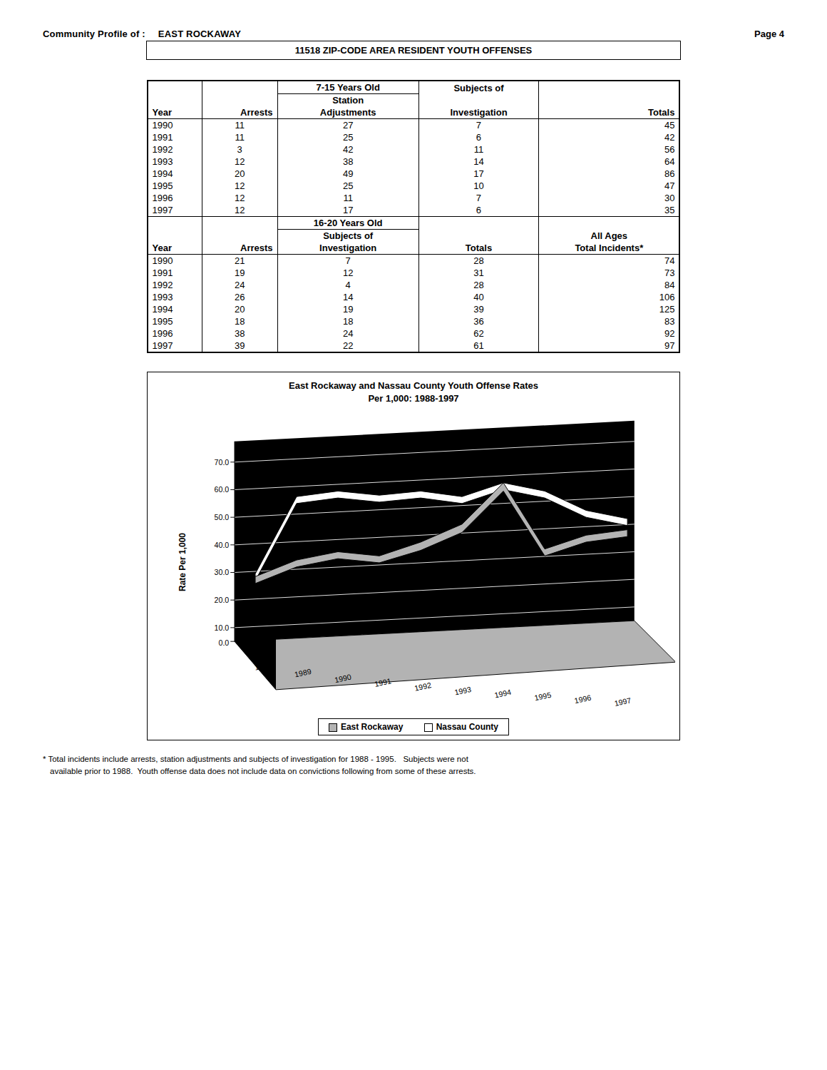Community Profile of :EAST ROCKAWAY
Page 4
11518 ZIP-CODE AREA RESIDENT YOUTH OFFENSES
| | | 7-15 Years Old | Subjects of | |
| | | Station | | |
| Year | Arrests | Adjustments | Investigation | Totals |
| 1990 | 11 | 27 | 7 | 45 |
| 1991 | 11 | 25 | 6 | 42 |
| 1992 | 3 | 42 | 11 | 56 |
| 1993 | 12 | 38 | 14 | 64 |
| 1994 | 20 | 49 | 17 | 86 |
| 1995 | 12 | 25 | 10 | 47 |
| 1996 | 12 | 11 | 7 | 30 |
| 1997 | 12 | 17 | 6 | 35 |
| | | 16-20 Years Old | | |
| | | Subjects of | | All Ages |
| Year | Arrests | Investigation | Totals | Total Incidents* |
| 1990 | 21 | 7 | 28 | 74 |
| 1991 | 19 | 12 | 31 | 73 |
| 1992 | 24 | 4 | 28 | 84 |
| 1993 | 26 | 14 | 40 | 106 |
| 1994 | 20 | 19 | 39 | 125 |
| 1995 | 18 | 18 | 36 | 83 |
| 1996 | 38 | 24 | 62 | 92 |
| 1997 | 39 | 22 | 61 | 97 |
East Rockaway and Nassau County Youth Offense Rates
Per 1,000: 1988-1997
Rate Per 1,000
70.0 60.0 50.0 40.0 30.0 20.0 10.0 0.0 1988 1989 1990 1991 1992 1993 1994 1995 1996 1997
East Rockaway Nassau County
* Total incidents include arrests, station adjustments and subjects of investigation for 1988 - 1995. Subjects were not
available prior to 1988. Youth offense data does not include data on convictions following from some of these arrests.